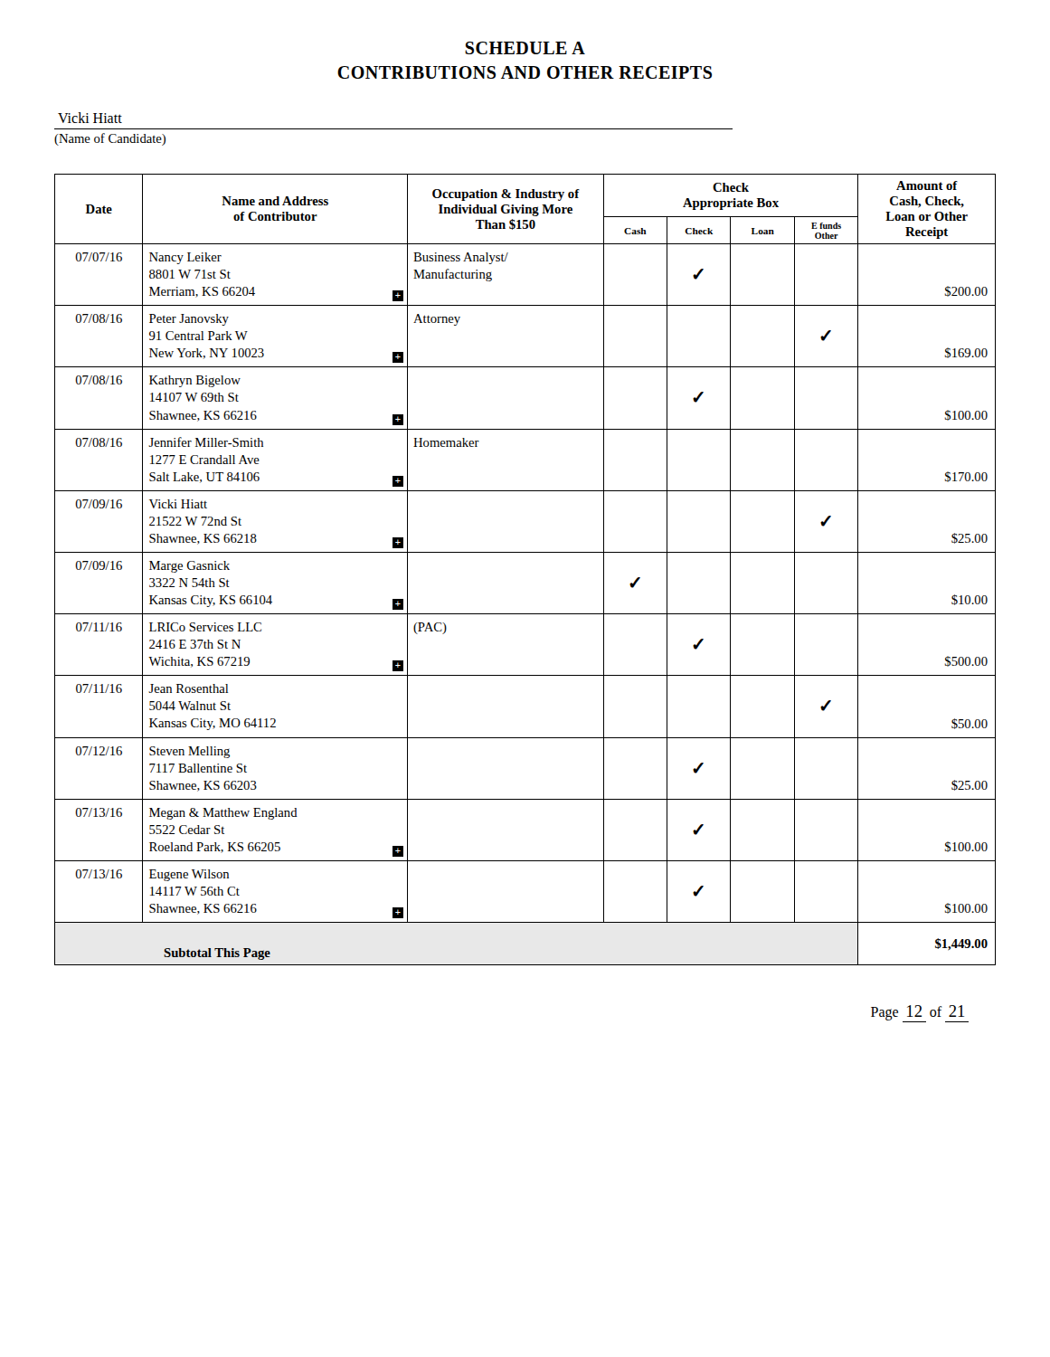SCHEDULE A
CONTRIBUTIONS AND OTHER RECEIPTS
Vicki Hiatt
(Name of Candidate)
| Date | Name and Address of Contributor | Occupation & Industry of Individual Giving More Than $150 | Check Appropriate Box | Amount of Cash, Check, Loan or Other Receipt |
| --- | --- | --- | --- | --- |
| Cash | Check | Loan | E funds Other |
| 07/07/16 | Nancy Leiker 8801 W 71st St Merriam, KS 66204 + | Business Analyst/ Manufacturing | | ✓ | | | $200.00 |
| 07/08/16 | Peter Janovsky 91 Central Park W New York, NY 10023 + | Attorney | | | | ✓ | $169.00 |
| 07/08/16 | Kathryn Bigelow 14107 W 69th St Shawnee, KS 66216 + | | | ✓ | | | $100.00 |
| 07/08/16 | Jennifer Miller-Smith 1277 E Crandall Ave Salt Lake, UT 84106 + | Homemaker | | | | | $170.00 |
| 07/09/16 | Vicki Hiatt 21522 W 72nd St Shawnee, KS 66218 + | | | | | ✓ | $25.00 |
| 07/09/16 | Marge Gasnick 3322 N 54th St Kansas City, KS 66104 + | | ✓ | | | | $10.00 |
| 07/11/16 | LRICo Services LLC 2416 E 37th St N Wichita, KS 67219 + | (PAC) | | ✓ | | | $500.00 |
| 07/11/16 | Jean Rosenthal 5044 Walnut St Kansas City, MO 64112 | | | | | ✓ | $50.00 |
| 07/12/16 | Steven Melling 7117 Ballentine St Shawnee, KS 66203 | | | ✓ | | | $25.00 |
| 07/13/16 | Megan & Matthew England 5522 Cedar St Roeland Park, KS 66205 + | | | ✓ | | | $100.00 |
| 07/13/16 | Eugene Wilson 14117 W 56th Ct Shawnee, KS 66216 + | | | ✓ | | | $100.00 |
| Subtotal This Page | $1,449.00 |
Page 12 of 21